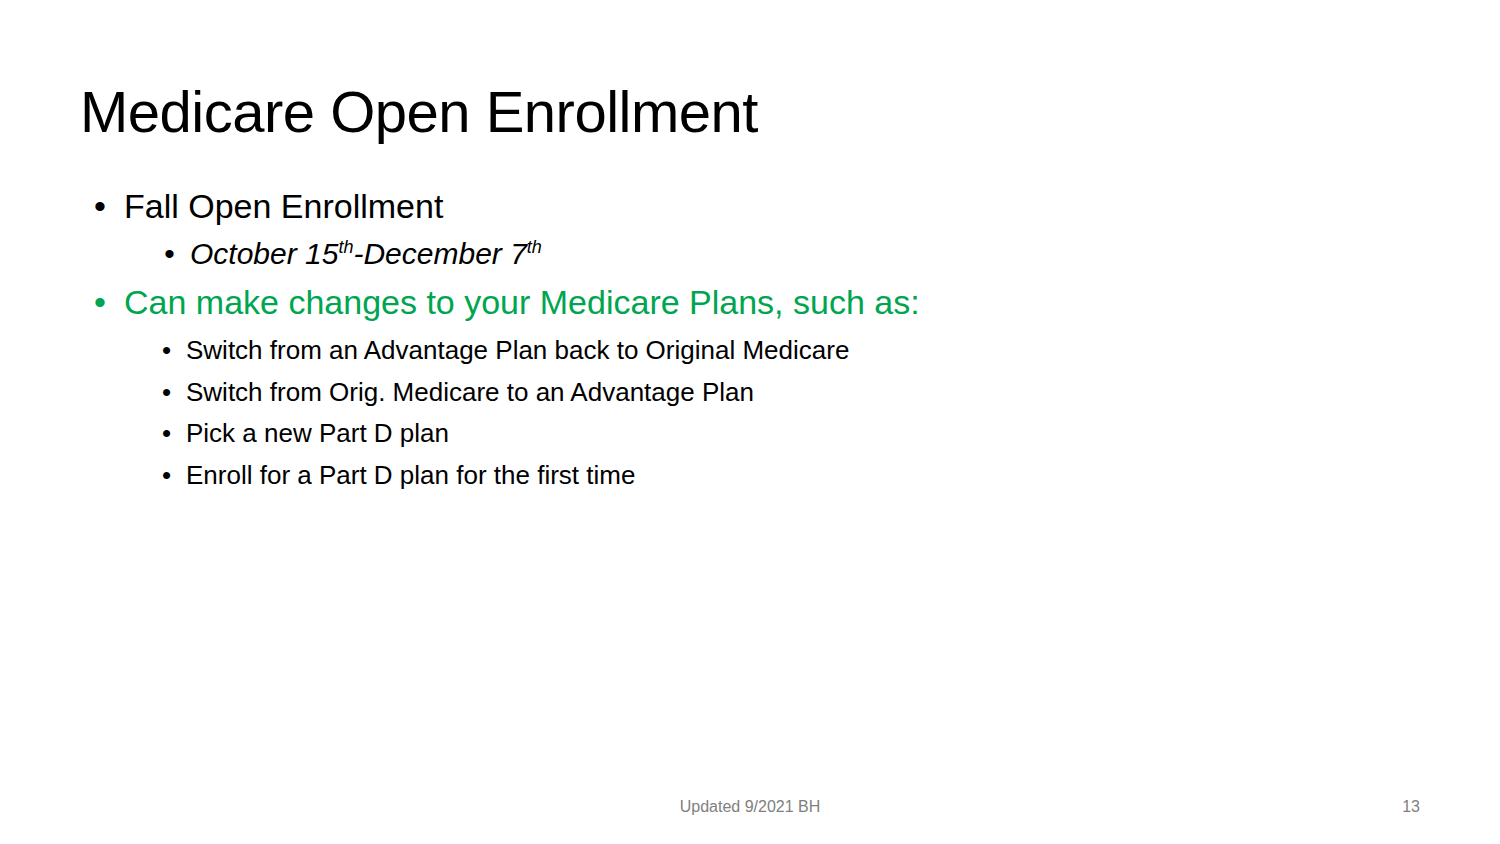Medicare Open Enrollment
Fall Open Enrollment
October 15th-December 7th
Can make changes to your Medicare Plans, such as:
Switch from an Advantage Plan back to Original Medicare
Switch from Orig. Medicare to an Advantage Plan
Pick a new Part D plan
Enroll for a Part D plan for the first time
Updated 9/2021 BH
13